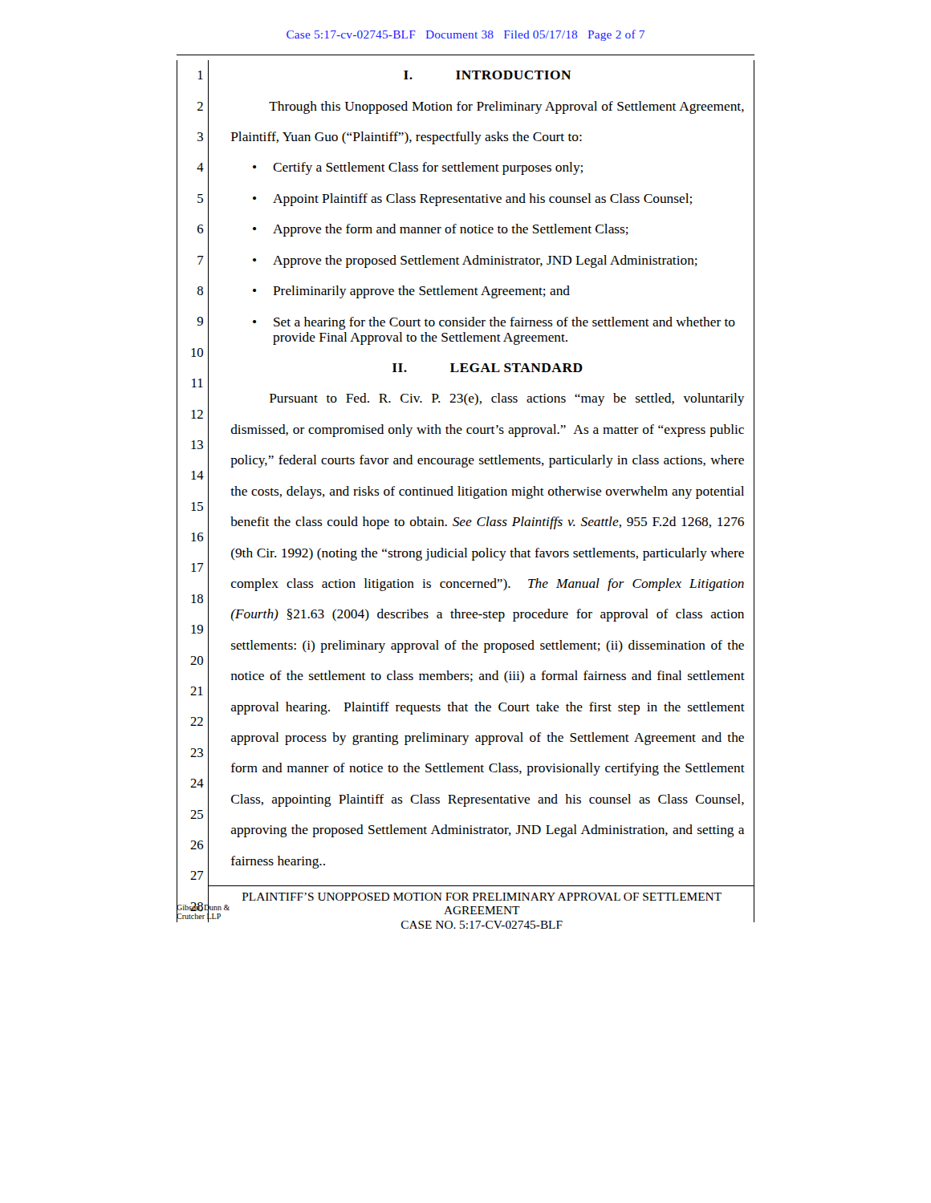Case 5:17-cv-02745-BLF Document 38 Filed 05/17/18 Page 2 of 7
1 2 3 4 5 6 7 8 9 10 11 12 13 14 15 16 17 18 19 20 21 22 23 24 25 26 27 28
I. INTRODUCTION
Through this Unopposed Motion for Preliminary Approval of Settlement Agreement, Plaintiff, Yuan Guo (“Plaintiff”), respectfully asks the Court to:
Certify a Settlement Class for settlement purposes only;
Appoint Plaintiff as Class Representative and his counsel as Class Counsel;
Approve the form and manner of notice to the Settlement Class;
Approve the proposed Settlement Administrator, JND Legal Administration;
Preliminarily approve the Settlement Agreement; and
Set a hearing for the Court to consider the fairness of the settlement and whether to provide Final Approval to the Settlement Agreement.
II. LEGAL STANDARD
Pursuant to Fed. R. Civ. P. 23(e), class actions “may be settled, voluntarily dismissed, or compromised only with the court’s approval.” As a matter of “express public policy,” federal courts favor and encourage settlements, particularly in class actions, where the costs, delays, and risks of continued litigation might otherwise overwhelm any potential benefit the class could hope to obtain. See Class Plaintiffs v. Seattle, 955 F.2d 1268, 1276 (9th Cir. 1992) (noting the “strong judicial policy that favors settlements, particularly where complex class action litigation is concerned”). The Manual for Complex Litigation (Fourth) §21.63 (2004) describes a three-step procedure for approval of class action settlements: (i) preliminary approval of the proposed settlement; (ii) dissemination of the notice of the settlement to class members; and (iii) a formal fairness and final settlement approval hearing. Plaintiff requests that the Court take the first step in the settlement approval process by granting preliminary approval of the Settlement Agreement and the form and manner of notice to the Settlement Class, provisionally certifying the Settlement Class, appointing Plaintiff as Class Representative and his counsel as Class Counsel, approving the proposed Settlement Administrator, JND Legal Administration, and setting a fairness hearing..
Gibson, Dunn &
Crutcher LLP
PLAINTIFF’S UNOPPOSED MOTION FOR PRELIMINARY APPROVAL OF SETTLEMENT AGREEMENT
CASE NO. 5:17-CV-02745-BLF